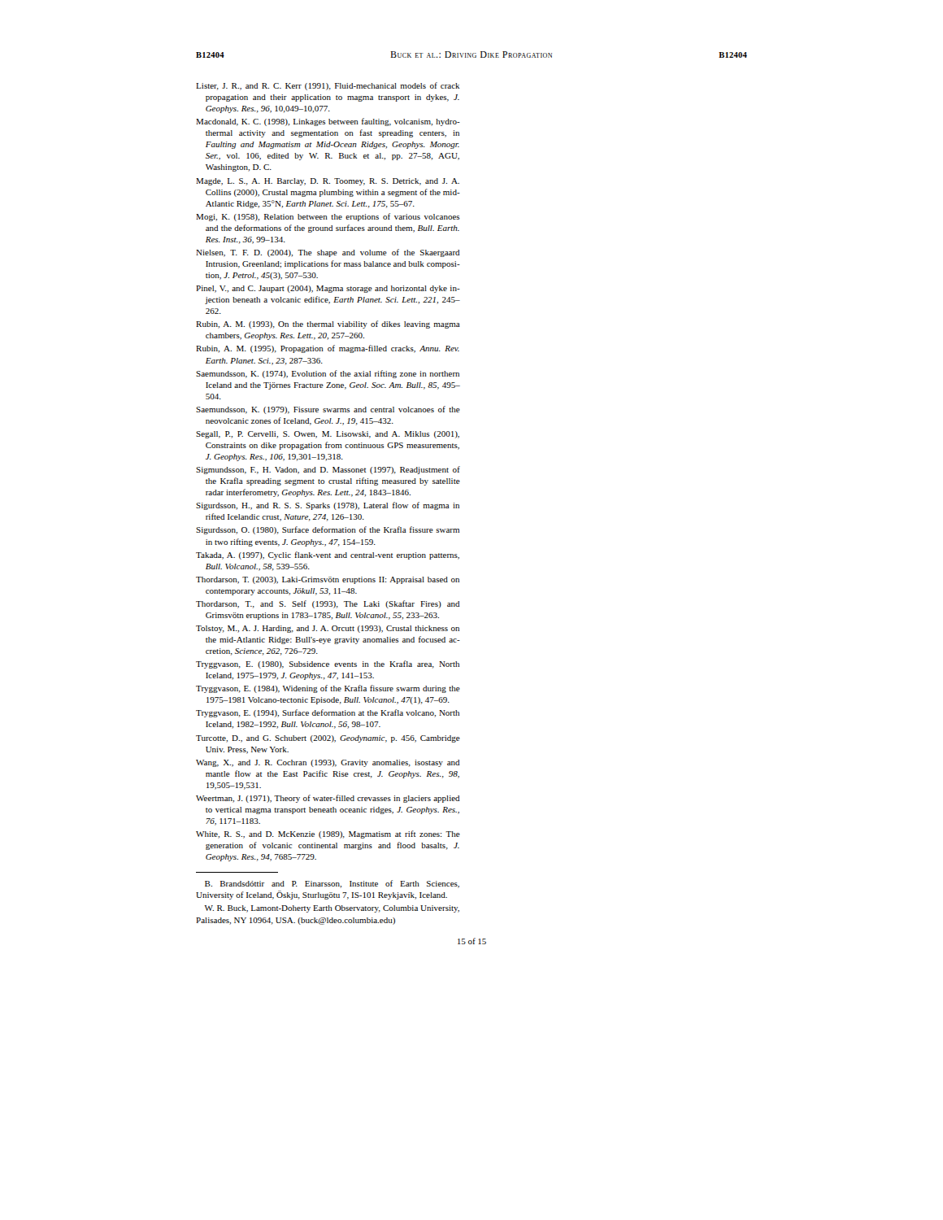B12404 Buck et al.: Driving Dike Propagation B12404
Lister, J. R., and R. C. Kerr (1991), Fluid-mechanical models of crack propagation and their application to magma transport in dykes, J. Geophys. Res., 96, 10,049–10,077.
Macdonald, K. C. (1998), Linkages between faulting, volcanism, hydrothermal activity and segmentation on fast spreading centers, in Faulting and Magmatism at Mid-Ocean Ridges, Geophys. Monogr. Ser., vol. 106, edited by W. R. Buck et al., pp. 27–58, AGU, Washington, D. C.
Magde, L. S., A. H. Barclay, D. R. Toomey, R. S. Detrick, and J. A. Collins (2000), Crustal magma plumbing within a segment of the mid-Atlantic Ridge, 35°N, Earth Planet. Sci. Lett., 175, 55–67.
Mogi, K. (1958), Relation between the eruptions of various volcanoes and the deformations of the ground surfaces around them, Bull. Earth. Res. Inst., 36, 99–134.
Nielsen, T. F. D. (2004), The shape and volume of the Skaergaard Intrusion, Greenland; implications for mass balance and bulk composition, J. Petrol., 45(3), 507–530.
Pinel, V., and C. Jaupart (2004), Magma storage and horizontal dyke injection beneath a volcanic edifice, Earth Planet. Sci. Lett., 221, 245–262.
Rubin, A. M. (1993), On the thermal viability of dikes leaving magma chambers, Geophys. Res. Lett., 20, 257–260.
Rubin, A. M. (1995), Propagation of magma-filled cracks, Annu. Rev. Earth. Planet. Sci., 23, 287–336.
Saemundsson, K. (1974), Evolution of the axial rifting zone in northern Iceland and the Tjörnes Fracture Zone, Geol. Soc. Am. Bull., 85, 495–504.
Saemundsson, K. (1979), Fissure swarms and central volcanoes of the neovolcanic zones of Iceland, Geol. J., 19, 415–432.
Segall, P., P. Cervelli, S. Owen, M. Lisowski, and A. Miklus (2001), Constraints on dike propagation from continuous GPS measurements, J. Geophys. Res., 106, 19,301–19,318.
Sigmundsson, F., H. Vadon, and D. Massonet (1997), Readjustment of the Krafla spreading segment to crustal rifting measured by satellite radar interferometry, Geophys. Res. Lett., 24, 1843–1846.
Sigurdsson, H., and R. S. S. Sparks (1978), Lateral flow of magma in rifted Icelandic crust, Nature, 274, 126–130.
Sigurdsson, O. (1980), Surface deformation of the Krafla fissure swarm in two rifting events, J. Geophys., 47, 154–159.
Takada, A. (1997), Cyclic flank-vent and central-vent eruption patterns, Bull. Volcanol., 58, 539–556.
Thordarson, T. (2003), Laki-Grimsvötn eruptions II: Appraisal based on contemporary accounts, Jökull, 53, 11–48.
Thordarson, T., and S. Self (1993), The Laki (Skaftar Fires) and Grimsvötn eruptions in 1783–1785, Bull. Volcanol., 55, 233–263.
Tolstoy, M., A. J. Harding, and J. A. Orcutt (1993), Crustal thickness on the mid-Atlantic Ridge: Bull's-eye gravity anomalies and focused accretion, Science, 262, 726–729.
Tryggvason, E. (1980), Subsidence events in the Krafla area, North Iceland, 1975–1979, J. Geophys., 47, 141–153.
Tryggvason, E. (1984), Widening of the Krafla fissure swarm during the 1975–1981 Volcano-tectonic Episode, Bull. Volcanol., 47(1), 47–69.
Tryggvason, E. (1994), Surface deformation at the Krafla volcano, North Iceland, 1982–1992, Bull. Volcanol., 56, 98–107.
Turcotte, D., and G. Schubert (2002), Geodynamic, p. 456, Cambridge Univ. Press, New York.
Wang, X., and J. R. Cochran (1993), Gravity anomalies, isostasy and mantle flow at the East Pacific Rise crest, J. Geophys. Res., 98, 19,505–19,531.
Weertman, J. (1971), Theory of water-filled crevasses in glaciers applied to vertical magma transport beneath oceanic ridges, J. Geophys. Res., 76, 1171–1183.
White, R. S., and D. McKenzie (1989), Magmatism at rift zones: The generation of volcanic continental margins and flood basalts, J. Geophys. Res., 94, 7685–7729.
B. Brandsdóttir and P. Einarsson, Institute of Earth Sciences, University of Iceland, Öskju, Sturlugötu 7, IS-101 Reykjavík, Iceland.
W. R. Buck, Lamont-Doherty Earth Observatory, Columbia University, Palisades, NY 10964, USA. (buck@ldeo.columbia.edu)
15 of 15